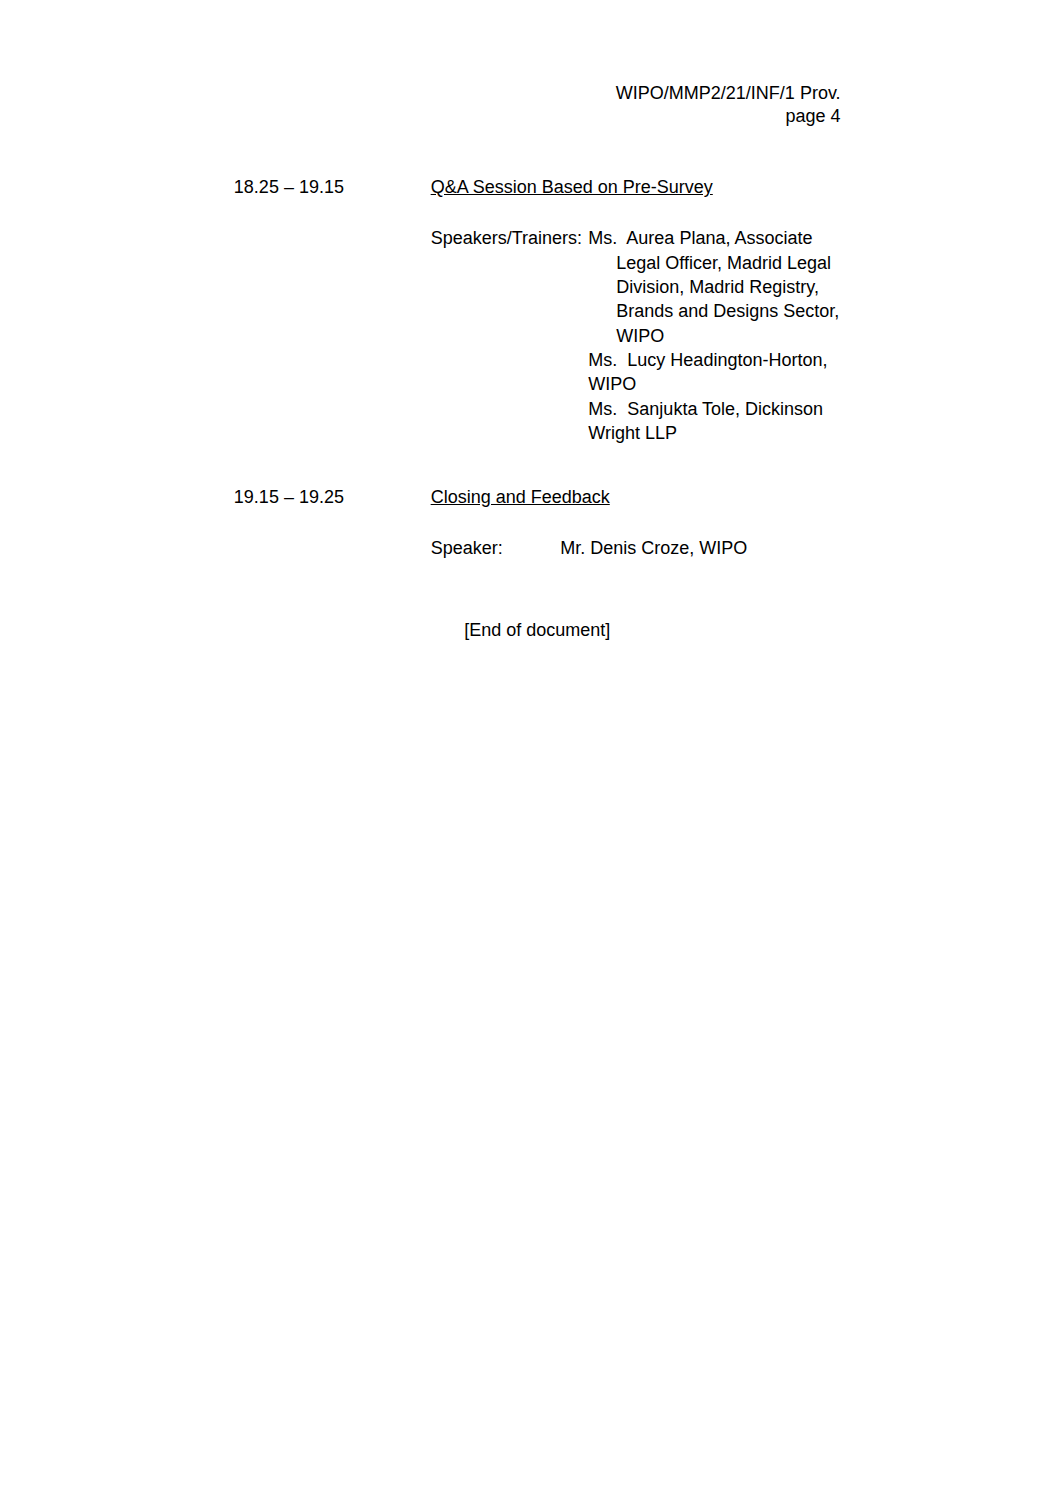WIPO/MMP2/21/INF/1 Prov.
page 4
18.25 – 19.15
Q&A Session Based on Pre-Survey
Speakers/Trainers:
Ms. Aurea Plana, Associate Legal Officer, Madrid Legal Division, Madrid Registry, Brands and Designs Sector, WIPO
Ms. Lucy Headington-Horton, WIPO
Ms. Sanjukta Tole, Dickinson Wright LLP
19.15 – 19.25
Closing and Feedback
Speaker:
Mr. Denis Croze, WIPO
[End of document]